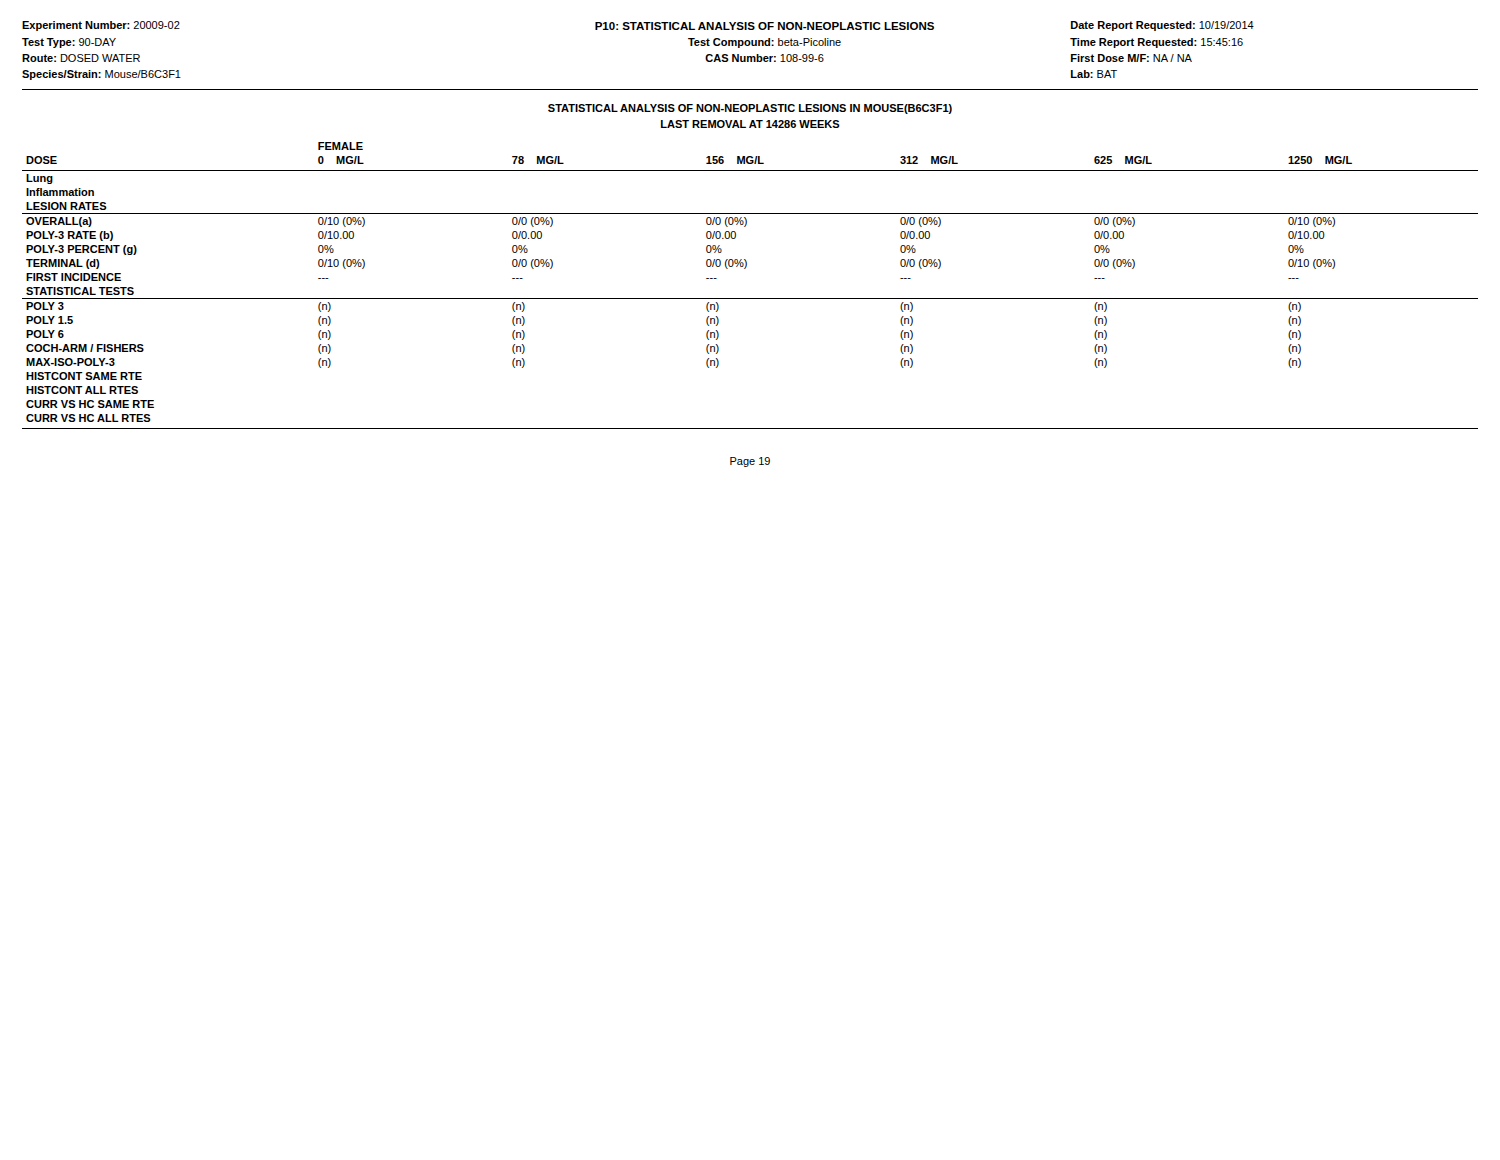| Experiment Number: 20009-02 | P10: STATISTICAL ANALYSIS OF NON-NEOPLASTIC LESIONS | Date Report Requested: 10/19/2014 |
| Test Type: 90-DAY | Test Compound: beta-Picoline | Time Report Requested: 15:45:16 |
| Route: DOSED WATER | CAS Number: 108-99-6 | First Dose M/F: NA / NA |
| Species/Strain: Mouse/B6C3F1 | | Lab: BAT |
STATISTICAL ANALYSIS OF NON-NEOPLASTIC LESIONS IN MOUSE(B6C3F1)
LAST REMOVAL AT 14286 WEEKS
| | FEMALE | |
| --- | --- | --- |
| DOSE | 0 MG/L | 78 MG/L | 156 MG/L | 312 MG/L | 625 MG/L | 1250 MG/L |
| Lung |
| Inflammation |
| LESION RATES |
| OVERALL(a) | 0/10 (0%) | 0/0 (0%) | 0/0 (0%) | 0/0 (0%) | 0/0 (0%) | 0/10 (0%) |
| POLY-3 RATE (b) | 0/10.00 | 0/0.00 | 0/0.00 | 0/0.00 | 0/0.00 | 0/10.00 |
| POLY-3 PERCENT (g) | 0% | 0% | 0% | 0% | 0% | 0% |
| TERMINAL (d) | 0/10 (0%) | 0/0 (0%) | 0/0 (0%) | 0/0 (0%) | 0/0 (0%) | 0/10 (0%) |
| FIRST INCIDENCE | --- | --- | --- | --- | --- | --- |
| STATISTICAL TESTS |
| POLY 3 | (n) | (n) | (n) | (n) | (n) | (n) |
| POLY 1.5 | (n) | (n) | (n) | (n) | (n) | (n) |
| POLY 6 | (n) | (n) | (n) | (n) | (n) | (n) |
| COCH-ARM / FISHERS | (n) | (n) | (n) | (n) | (n) | (n) |
| MAX-ISO-POLY-3 | (n) | (n) | (n) | (n) | (n) | (n) |
| HISTCONT SAME RTE | | | | | | |
| HISTCONT ALL RTES | | | | | | |
| CURR VS HC SAME RTE | | | | | | |
| CURR VS HC ALL RTES | | | | | | |
Page 19